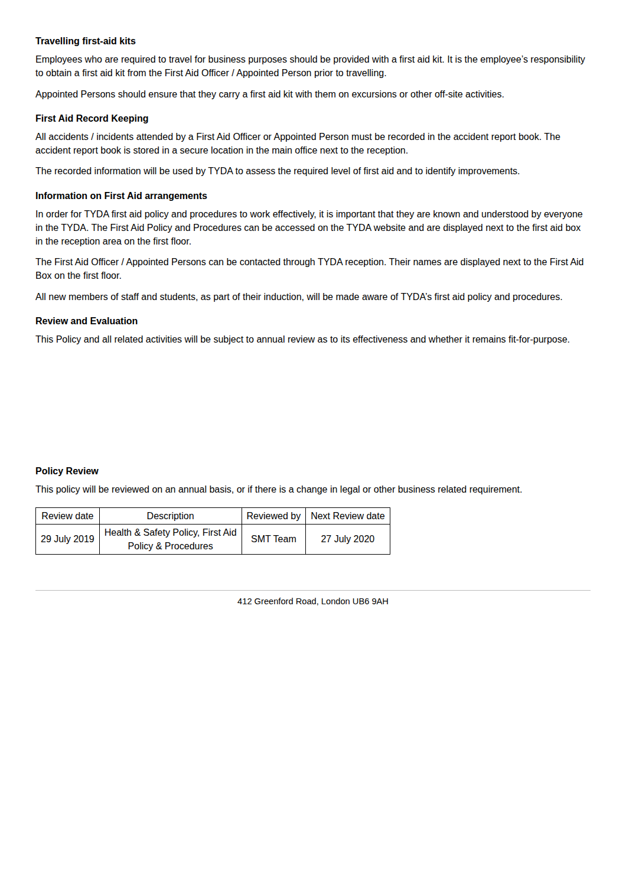Travelling first-aid kits
Employees who are required to travel for business purposes should be provided with a first aid kit. It is the employee’s responsibility to obtain a first aid kit from the First Aid Officer / Appointed Person prior to travelling.
Appointed Persons should ensure that they carry a first aid kit with them on excursions or other off-site activities.
First Aid Record Keeping
All accidents / incidents attended by a First Aid Officer or Appointed Person must be recorded in the accident report book. The accident report book is stored in a secure location in the main office next to the reception.
The recorded information will be used by TYDA to assess the required level of first aid and to identify improvements.
Information on First Aid arrangements
In order for TYDA first aid policy and procedures to work effectively, it is important that they are known and understood by everyone in the TYDA. The First Aid Policy and Procedures can be accessed on the TYDA website and are displayed next to the first aid box in the reception area on the first floor.
The First Aid Officer / Appointed Persons can be contacted through TYDA reception. Their names are displayed next to the First Aid Box on the first floor.
All new members of staff and students, as part of their induction, will be made aware of TYDA’s first aid policy and procedures.
Review and Evaluation
This Policy and all related activities will be subject to annual review as to its effectiveness and whether it remains fit-for-purpose.
Policy Review
This policy will be reviewed on an annual basis, or if there is a change in legal or other business related requirement.
| Review date | Description | Reviewed by | Next Review date |
| 29 July 2019 | Health & Safety Policy, First Aid Policy & Procedures | SMT Team | 27 July 2020 |
412 Greenford Road, London UB6 9AH